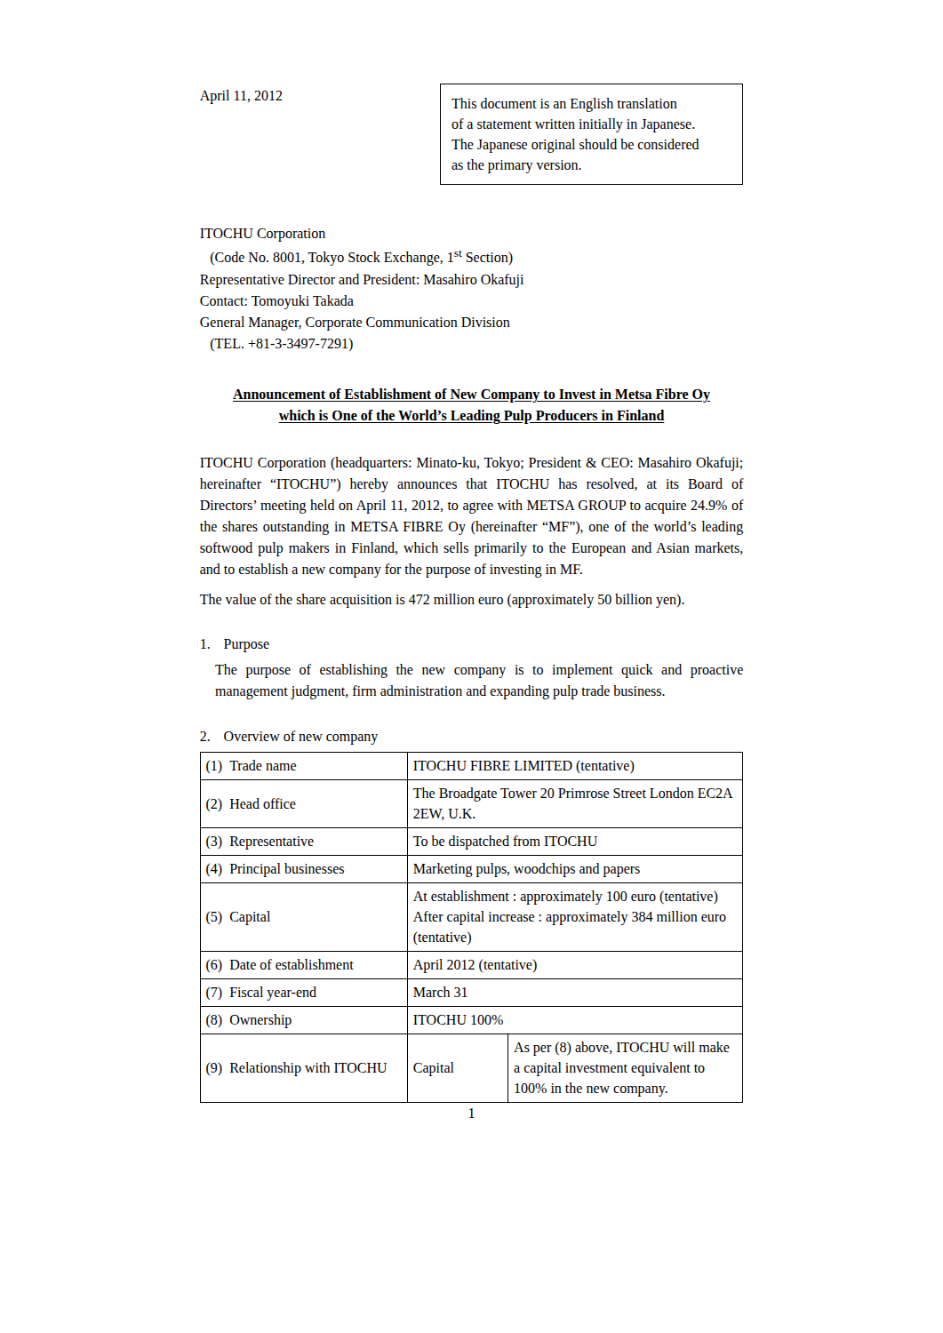April 11, 2012
This document is an English translation
of a statement written initially in Japanese.
The Japanese original should be considered
as the primary version.
ITOCHU Corporation
(Code No. 8001, Tokyo Stock Exchange, 1st Section)
Representative Director and President: Masahiro Okafuji
Contact: Tomoyuki Takada
General Manager, Corporate Communication Division
(TEL. +81-3-3497-7291)
Announcement of Establishment of New Company to Invest in Metsa Fibre Oy which is One of the World’s Leading Pulp Producers in Finland
ITOCHU Corporation (headquarters: Minato-ku, Tokyo; President & CEO: Masahiro Okafuji; hereinafter “ITOCHU”) hereby announces that ITOCHU has resolved, at its Board of Directors’ meeting held on April 11, 2012, to agree with METSA GROUP to acquire 24.9% of the shares outstanding in METSA FIBRE Oy (hereinafter “MF”), one of the world’s leading softwood pulp makers in Finland, which sells primarily to the European and Asian markets, and to establish a new company for the purpose of investing in MF.
The value of the share acquisition is 472 million euro (approximately 50 billion yen).
1. Purpose
The purpose of establishing the new company is to implement quick and proactive management judgment, firm administration and expanding pulp trade business.
2. Overview of new company
| (1) Trade name | ITOCHU FIBRE LIMITED (tentative) |
| (2) Head office | The Broadgate Tower 20 Primrose Street London EC2A 2EW, U.K. |
| (3) Representative | To be dispatched from ITOCHU |
| (4) Principal businesses | Marketing pulps, woodchips and papers |
| (5) Capital | At establishment : approximately 100 euro (tentative) After capital increase : approximately 384 million euro (tentative) |
| (6) Date of establishment | April 2012 (tentative) |
| (7) Fiscal year-end | March 31 |
| (8) Ownership | ITOCHU 100% |
| (9) Relationship with ITOCHU | Capital | As per (8) above, ITOCHU will make a capital investment equivalent to 100% in the new company. |
1